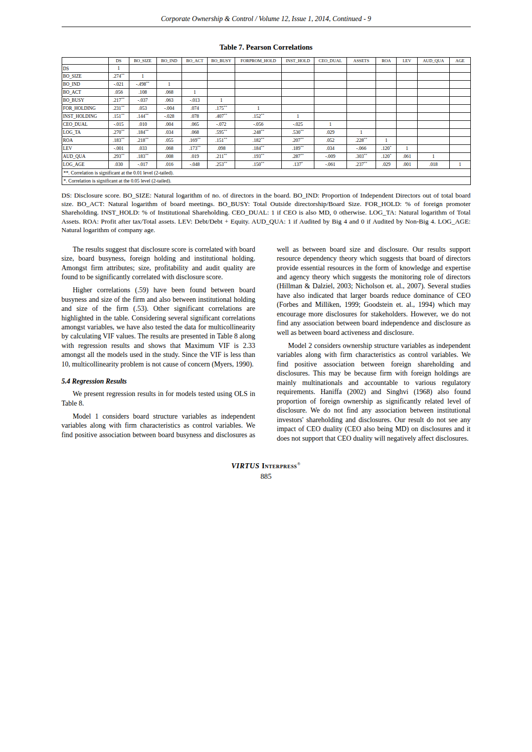Corporate Ownership & Control / Volume 12, Issue 1, 2014, Continued - 9
Table 7. Pearson Correlations
| | DS | BO_SIZE | BO_IND | BO_ACT | BO_BUSY | FORPROM_HOLD | INST_HOLD | CEO_DUAL | ASSETS | ROA | LEV | AUD_QUA | AGE |
| --- | --- | --- | --- | --- | --- | --- | --- | --- | --- | --- | --- | --- | --- |
| DS | 1 | | | | | | | | | | | | |
| BO_SIZE | .274 ** | 1 | | | | | | | | | | | |
| BO_IND | -.021 | -.498 ** | 1 | | | | | | | | | | |
| BO_ACT | .056 | .108 | .068 | 1 | | | | | | | | | |
| BO_BUSY | .217 ** | -.037 | .063 | -.013 | 1 | | | | | | | | |
| FOR_HOLDING | .231 ** | .053 | -.004 | .074 | .175 ** | 1 | | | | | | | |
| INST_HOLDING | .151 ** | .144 ** | -.028 | .078 | .407 ** | .152 ** | 1 | | | | | | |
| CEO_DUAL | -.015 | .010 | .004 | .065 | -.072 | -.056 | -.025 | 1 | | | | | |
| LOG_TA | .270 ** | .184 ** | .034 | .068 | .595 ** | .248 ** | .530 ** | .029 | 1 | | | | |
| ROA | .183 ** | .218 ** | .055 | .169 ** | .151 ** | .182 ** | .207 ** | .052 | .228 ** | 1 | | | |
| LEV | -.001 | .033 | .068 | .173 ** | .098 | .184 ** | .189 ** | .034 | -.066 | .120 * | 1 | | |
| AUD_QUA | .293 ** | .183 ** | .008 | .019 | .211 ** | .193 ** | .287 ** | -.009 | .303 ** | .120 * | .061 | 1 | |
| LOG_AGE | .030 | -.017 | .016 | -.048 | .253 ** | .150 ** | .137 * | -.061 | .237 ** | .029 | .001 | .018 | 1 |
| **. Correlation is significant at the 0.01 level (2-tailed). |
| *. Correlation is significant at the 0.05 level (2-tailed). |
DS: Disclosure score. BO_SIZE: Natural logarithm of no. of directors in the board. BO_IND: Proportion of Independent Directors out of total board size. BO_ACT: Natural logarithm of board meetings. BO_BUSY: Total Outside directorship/Board Size. FOR_HOLD: % of foreign promoter Shareholding. INST_HOLD: % of Institutional Shareholding. CEO_DUAL: 1 if CEO is also MD, 0 otherwise. LOG_TA: Natural logarithm of Total Assets. ROA: Profit after tax/Total assets. LEV: Debt/Debt + Equity. AUD_QUA: 1 if Audited by Big 4 and 0 if Audited by Non-Big 4. LOG_AGE: Natural logarithm of company age.
The results suggest that disclosure score is correlated with board size, board busyness, foreign holding and institutional holding. Amongst firm attributes; size, profitability and audit quality are found to be significantly correlated with disclosure score.
Higher correlations (.59) have been found between board busyness and size of the firm and also between institutional holding and size of the firm (.53). Other significant correlations are highlighted in the table. Considering several significant correlations amongst variables, we have also tested the data for multicollinearity by calculating VIF values. The results are presented in Table 8 along with regression results and shows that Maximum VIF is 2.33 amongst all the models used in the study. Since the VIF is less than 10, multicollinearity problem is not cause of concern (Myers, 1990).
5.4 Regression Results
We present regression results in for models tested using OLS in Table 8.
Model 1 considers board structure variables as independent variables along with firm characteristics as control variables. We find positive association between board busyness and disclosures as well as between board size and disclosure. Our results support resource dependency theory which suggests that board of directors provide essential resources in the form of knowledge and expertise and agency theory which suggests the monitoring role of directors (Hillman & Dalziel, 2003; Nicholson et. al., 2007). Several studies have also indicated that larger boards reduce dominance of CEO (Forbes and Milliken, 1999; Goodstein et. al., 1994) which may encourage more disclosures for stakeholders. However, we do not find any association between board independence and disclosure as well as between board activeness and disclosure.
Model 2 considers ownership structure variables as independent variables along with firm characteristics as control variables. We find positive association between foreign shareholding and disclosures. This may be because firm with foreign holdings are mainly multinationals and accountable to various regulatory requirements. Haniffa (2002) and Singhvi (1968) also found proportion of foreign ownership as significantly related level of disclosure. We do not find any association between institutional investors' shareholding and disclosures. Our result do not see any impact of CEO duality (CEO also being MD) on disclosures and it does not support that CEO duality will negatively affect disclosures.
VIRTUS Interpress®
885